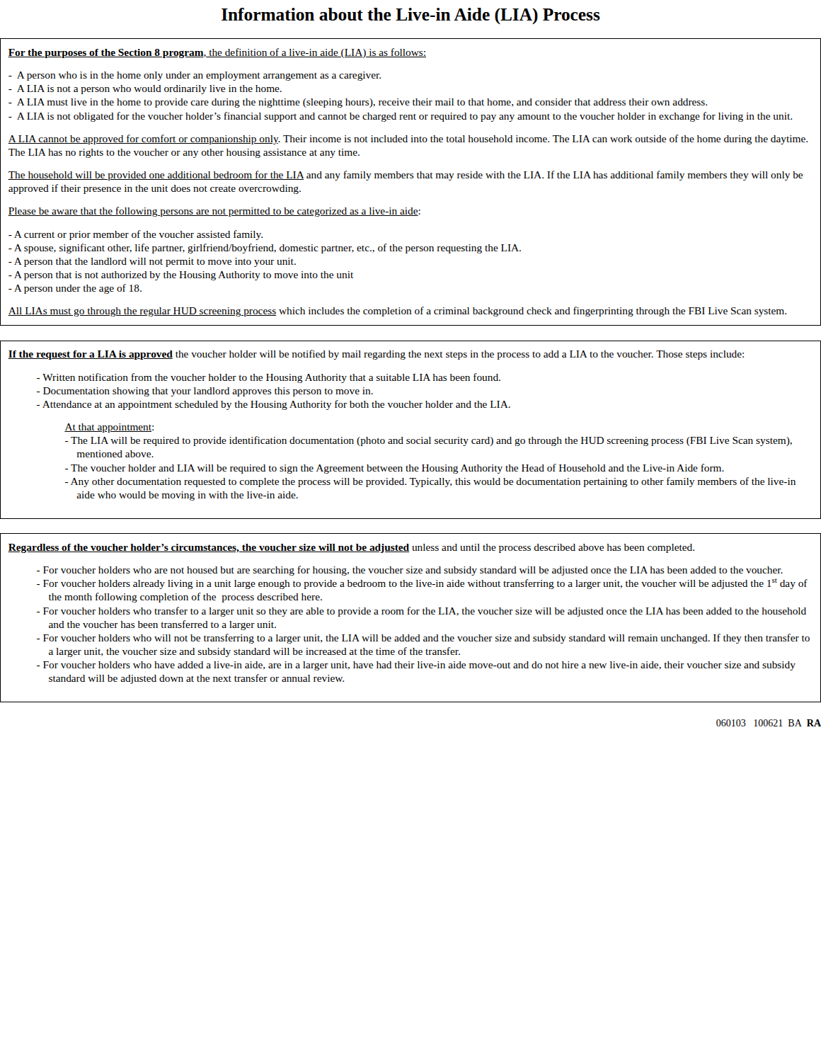Information about the Live-in Aide (LIA) Process
For the purposes of the Section 8 program, the definition of a live-in aide (LIA) is as follows:
- A person who is in the home only under an employment arrangement as a caregiver.
- A LIA is not a person who would ordinarily live in the home.
- A LIA must live in the home to provide care during the nighttime (sleeping hours), receive their mail to that home, and consider that address their own address.
- A LIA is not obligated for the voucher holder’s financial support and cannot be charged rent or required to pay any amount to the voucher holder in exchange for living in the unit.
A LIA cannot be approved for comfort or companionship only. Their income is not included into the total household income. The LIA can work outside of the home during the daytime. The LIA has no rights to the voucher or any other housing assistance at any time.
The household will be provided one additional bedroom for the LIA and any family members that may reside with the LIA. If the LIA has additional family members they will only be approved if their presence in the unit does not create overcrowding.
Please be aware that the following persons are not permitted to be categorized as a live-in aide:
- A current or prior member of the voucher assisted family.
- A spouse, significant other, life partner, girlfriend/boyfriend, domestic partner, etc., of the person requesting the LIA.
- A person that the landlord will not permit to move into your unit.
- A person that is not authorized by the Housing Authority to move into the unit
- A person under the age of 18.
All LIAs must go through the regular HUD screening process which includes the completion of a criminal background check and fingerprinting through the FBI Live Scan system.
If the request for a LIA is approved the voucher holder will be notified by mail regarding the next steps in the process to add a LIA to the voucher. Those steps include:
- Written notification from the voucher holder to the Housing Authority that a suitable LIA has been found.
- Documentation showing that your landlord approves this person to move in.
- Attendance at an appointment scheduled by the Housing Authority for both the voucher holder and the LIA.
At that appointment:
- The LIA will be required to provide identification documentation (photo and social security card) and go through the HUD screening process (FBI Live Scan system), mentioned above.
- The voucher holder and LIA will be required to sign the Agreement between the Housing Authority the Head of Household and the Live-in Aide form.
- Any other documentation requested to complete the process will be provided. Typically, this would be documentation pertaining to other family members of the live-in aide who would be moving in with the live-in aide.
Regardless of the voucher holder’s circumstances, the voucher size will not be adjusted unless and until the process described above has been completed.
- For voucher holders who are not housed but are searching for housing, the voucher size and subsidy standard will be adjusted once the LIA has been added to the voucher.
- For voucher holders already living in a unit large enough to provide a bedroom to the live-in aide without transferring to a larger unit, the voucher will be adjusted the 1st day of the month following completion of the process described here.
- For voucher holders who transfer to a larger unit so they are able to provide a room for the LIA, the voucher size will be adjusted once the LIA has been added to the household and the voucher has been transferred to a larger unit.
- For voucher holders who will not be transferring to a larger unit, the LIA will be added and the voucher size and subsidy standard will remain unchanged. If they then transfer to a larger unit, the voucher size and subsidy standard will be increased at the time of the transfer.
- For voucher holders who have added a live-in aide, are in a larger unit, have had their live-in aide move-out and do not hire a new live-in aide, their voucher size and subsidy standard will be adjusted down at the next transfer or annual review.
060103 100621 BA RA